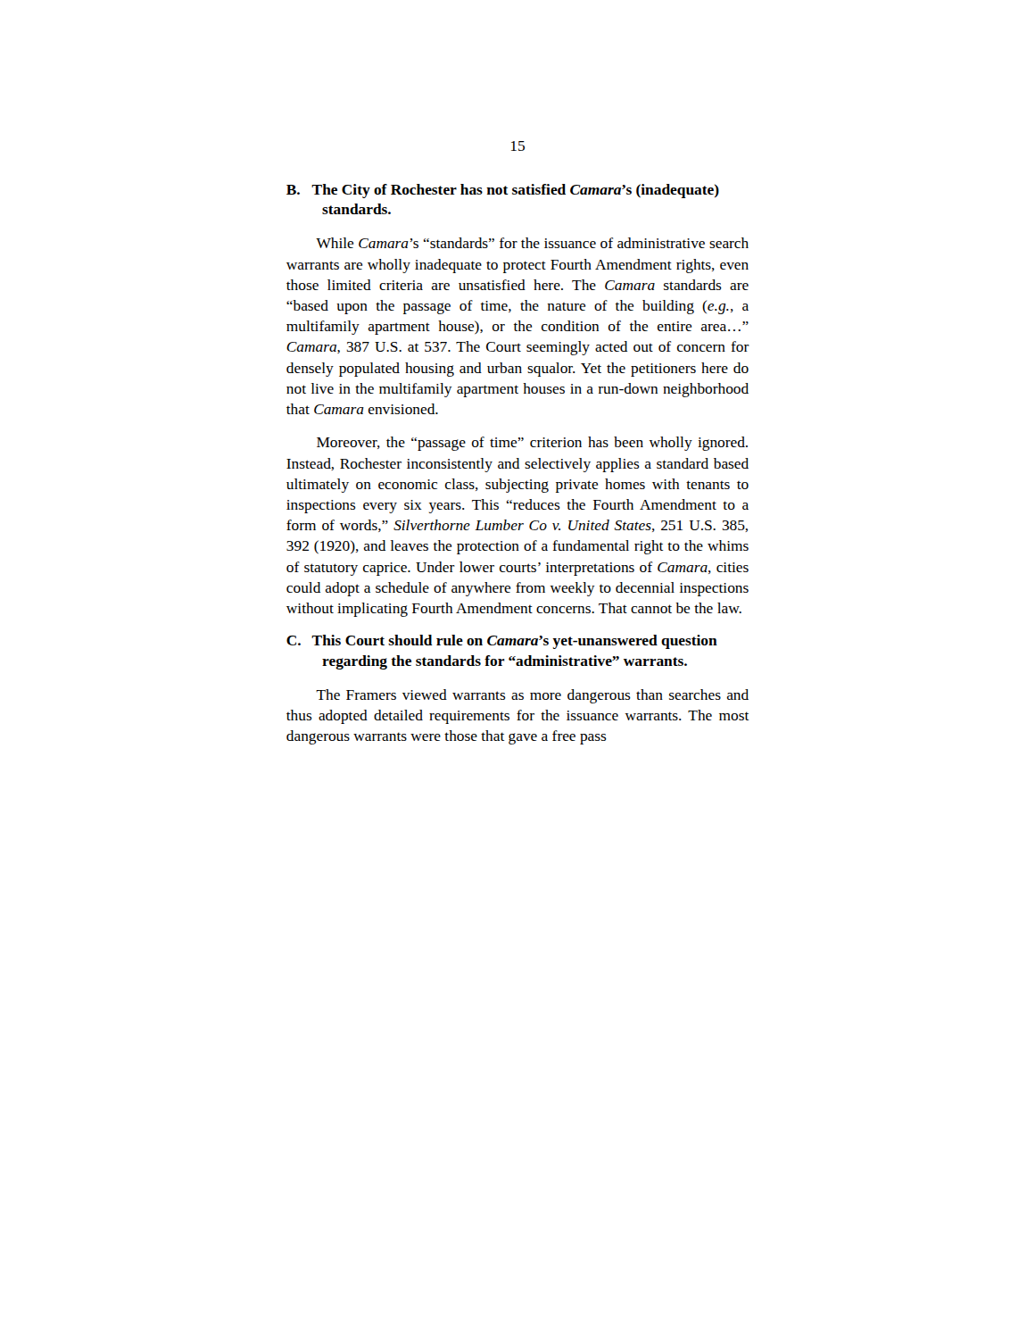15
B. The City of Rochester has not satisfied Camara’s (inadequate) standards.
While Camara’s “standards” for the issuance of administrative search warrants are wholly inadequate to protect Fourth Amendment rights, even those limited criteria are unsatisfied here. The Camara standards are “based upon the passage of time, the nature of the building (e.g., a multifamily apartment house), or the condition of the entire area…” Camara, 387 U.S. at 537. The Court seemingly acted out of concern for densely populated housing and urban squalor. Yet the petitioners here do not live in the multifamily apartment houses in a run-down neighborhood that Camara envisioned.
Moreover, the “passage of time” criterion has been wholly ignored. Instead, Rochester inconsistently and selectively applies a standard based ultimately on economic class, subjecting private homes with tenants to inspections every six years. This “reduces the Fourth Amendment to a form of words,” Silverthorne Lumber Co v. United States, 251 U.S. 385, 392 (1920), and leaves the protection of a fundamental right to the whims of statutory caprice. Under lower courts’ interpretations of Camara, cities could adopt a schedule of anywhere from weekly to decennial inspections without implicating Fourth Amendment concerns. That cannot be the law.
C. This Court should rule on Camara’s yet-unanswered question regarding the standards for “administrative” warrants.
The Framers viewed warrants as more dangerous than searches and thus adopted detailed requirements for the issuance warrants. The most dangerous warrants were those that gave a free pass